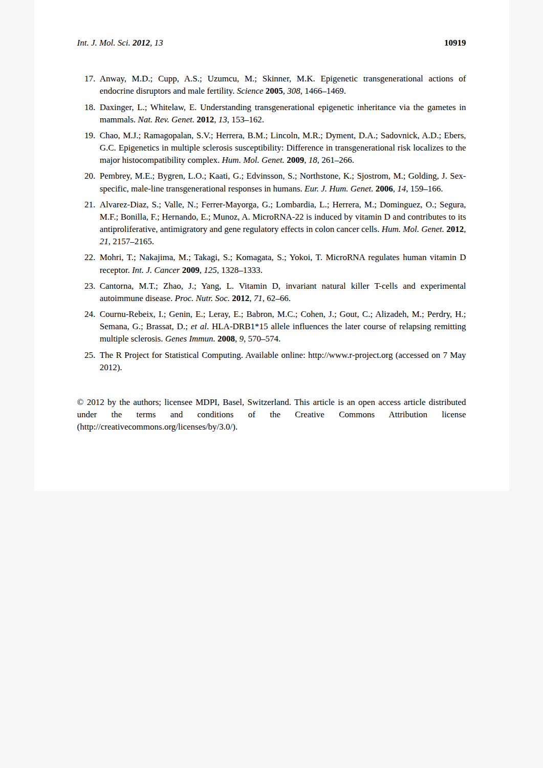Int. J. Mol. Sci. 2012, 13
10919
17. Anway, M.D.; Cupp, A.S.; Uzumcu, M.; Skinner, M.K. Epigenetic transgenerational actions of endocrine disruptors and male fertility. Science 2005, 308, 1466–1469.
18. Daxinger, L.; Whitelaw, E. Understanding transgenerational epigenetic inheritance via the gametes in mammals. Nat. Rev. Genet. 2012, 13, 153–162.
19. Chao, M.J.; Ramagopalan, S.V.; Herrera, B.M.; Lincoln, M.R.; Dyment, D.A.; Sadovnick, A.D.; Ebers, G.C. Epigenetics in multiple sclerosis susceptibility: Difference in transgenerational risk localizes to the major histocompatibility complex. Hum. Mol. Genet. 2009, 18, 261–266.
20. Pembrey, M.E.; Bygren, L.O.; Kaati, G.; Edvinsson, S.; Northstone, K.; Sjostrom, M.; Golding, J. Sex-specific, male-line transgenerational responses in humans. Eur. J. Hum. Genet. 2006, 14, 159–166.
21. Alvarez-Diaz, S.; Valle, N.; Ferrer-Mayorga, G.; Lombardia, L.; Herrera, M.; Dominguez, O.; Segura, M.F.; Bonilla, F.; Hernando, E.; Munoz, A. MicroRNA-22 is induced by vitamin D and contributes to its antiproliferative, antimigratory and gene regulatory effects in colon cancer cells. Hum. Mol. Genet. 2012, 21, 2157–2165.
22. Mohri, T.; Nakajima, M.; Takagi, S.; Komagata, S.; Yokoi, T. MicroRNA regulates human vitamin D receptor. Int. J. Cancer 2009, 125, 1328–1333.
23. Cantorna, M.T.; Zhao, J.; Yang, L. Vitamin D, invariant natural killer T-cells and experimental autoimmune disease. Proc. Nutr. Soc. 2012, 71, 62–66.
24. Cournu-Rebeix, I.; Genin, E.; Leray, E.; Babron, M.C.; Cohen, J.; Gout, C.; Alizadeh, M.; Perdry, H.; Semana, G.; Brassat, D.; et al. HLA-DRB1*15 allele influences the later course of relapsing remitting multiple sclerosis. Genes Immun. 2008, 9, 570–574.
25. The R Project for Statistical Computing. Available online: http://www.r-project.org (accessed on 7 May 2012).
© 2012 by the authors; licensee MDPI, Basel, Switzerland. This article is an open access article distributed under the terms and conditions of the Creative Commons Attribution license (http://creativecommons.org/licenses/by/3.0/).